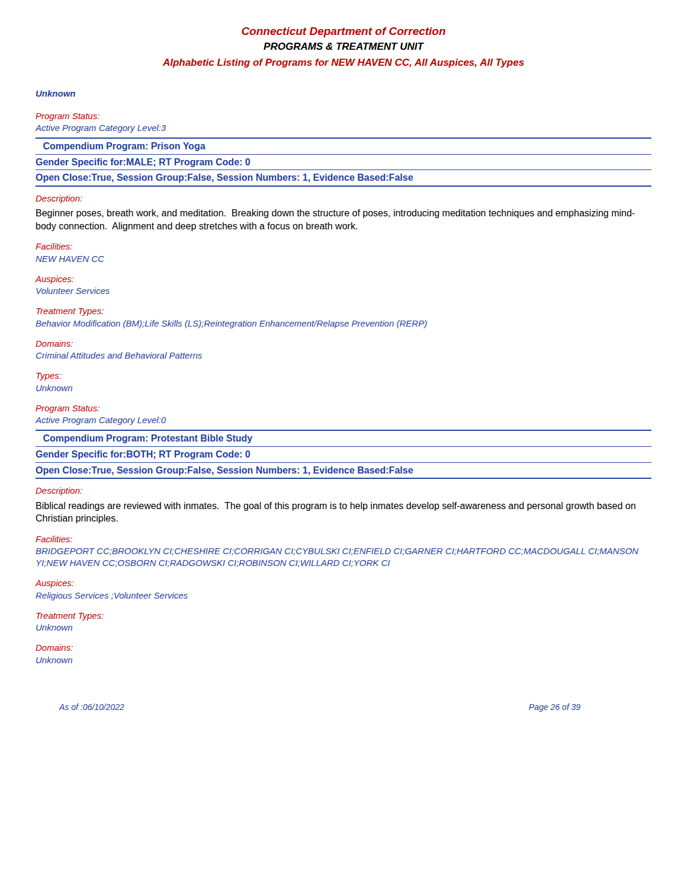Connecticut Department of Correction
PROGRAMS & TREATMENT UNIT
Alphabetic Listing of Programs for NEW HAVEN CC, All Auspices, All Types
Unknown
Program Status:
Active Program Category Level:3
Compendium Program: Prison Yoga
Gender Specific for:MALE; RT Program Code: 0
Open Close:True, Session Group:False, Session Numbers: 1, Evidence Based:False
Description:
Beginner poses, breath work, and meditation. Breaking down the structure of poses, introducing meditation techniques and emphasizing mind-body connection. Alignment and deep stretches with a focus on breath work.
Facilities:
NEW HAVEN CC
Auspices:
Volunteer Services
Treatment Types:
Behavior Modification (BM);Life Skills (LS);Reintegration Enhancement/Relapse Prevention (RERP)
Domains:
Criminal Attitudes and Behavioral Patterns
Types:
Unknown
Program Status:
Active Program Category Level:0
Compendium Program: Protestant Bible Study
Gender Specific for:BOTH; RT Program Code: 0
Open Close:True, Session Group:False, Session Numbers: 1, Evidence Based:False
Description:
Biblical readings are reviewed with inmates. The goal of this program is to help inmates develop self-awareness and personal growth based on Christian principles.
Facilities:
BRIDGEPORT CC;BROOKLYN CI;CHESHIRE CI;CORRIGAN CI;CYBULSKI CI;ENFIELD CI;GARNER CI;HARTFORD CC;MACDOUGALL CI;MANSON YI;NEW HAVEN CC;OSBORN CI;RADGOWSKI CI;ROBINSON CI;WILLARD CI;YORK CI
Auspices:
Religious Services ;Volunteer Services
Treatment Types:
Unknown
Domains:
Unknown
As of :06/10/2022
Page 26 of 39